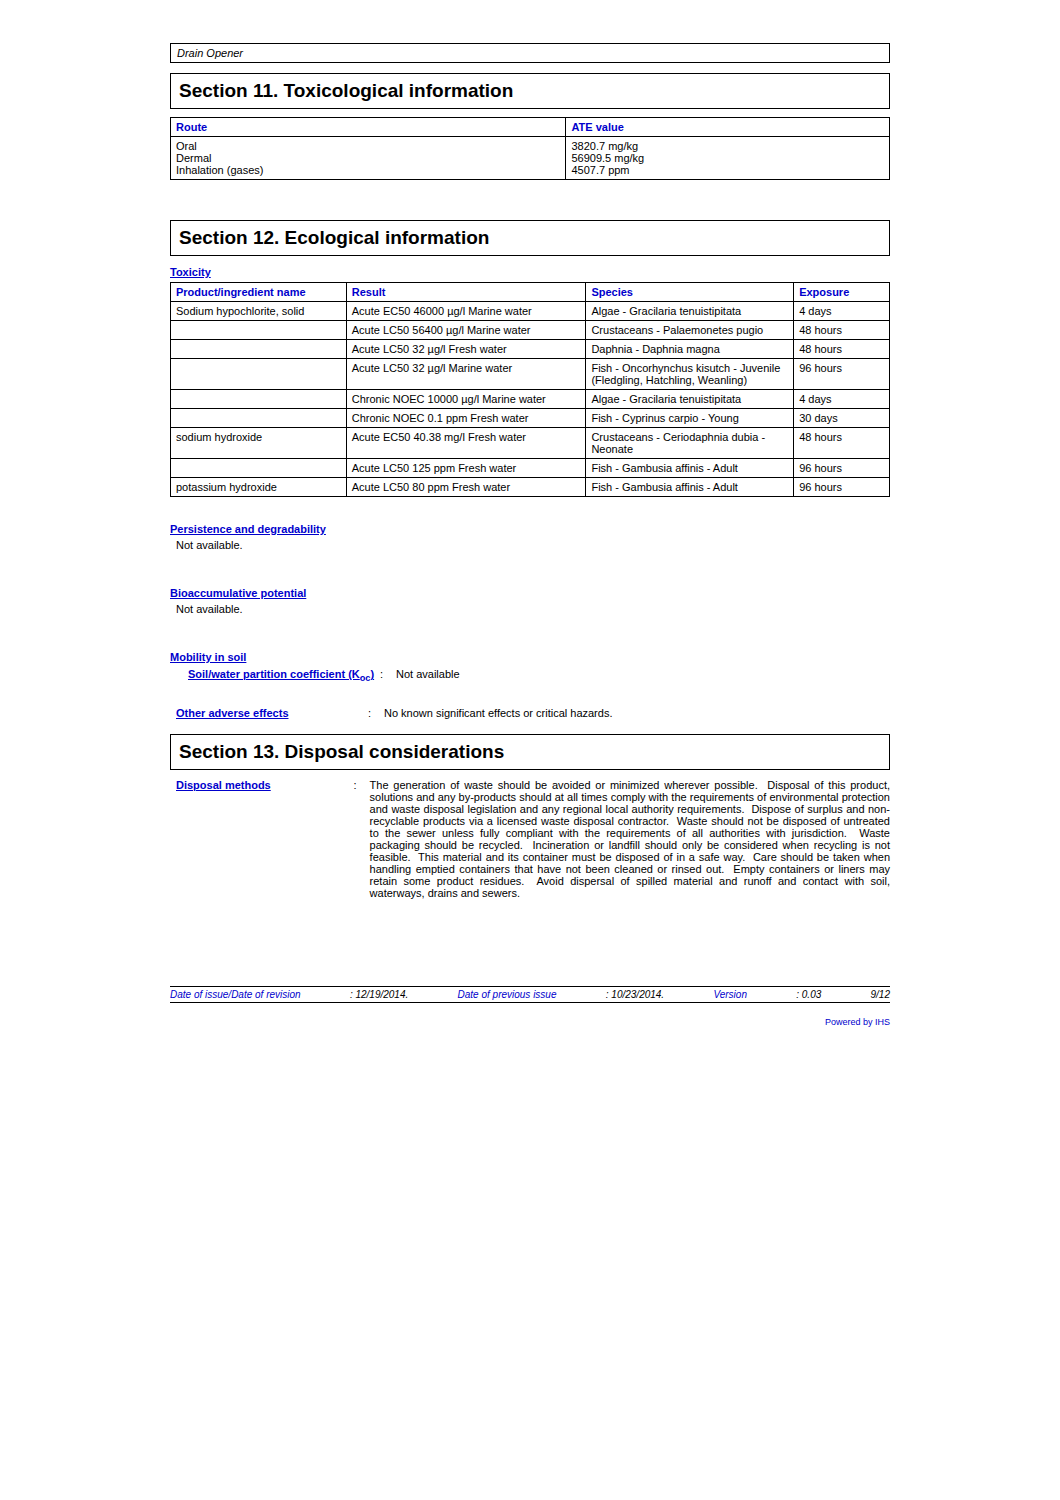Drain Opener
Section 11. Toxicological information
| Route | ATE value |
| --- | --- |
| Oral Dermal Inhalation (gases) | 3820.7 mg/kg 56909.5 mg/kg 4507.7 ppm |
Section 12. Ecological information
Toxicity
| Product/ingredient name | Result | Species | Exposure |
| --- | --- | --- | --- |
| Sodium hypochlorite, solid | Acute EC50 46000 µg/l Marine water | Algae - Gracilaria tenuistipitata | 4 days |
| | Acute LC50 56400 µg/l Marine water | Crustaceans - Palaemonetes pugio | 48 hours |
| | Acute LC50 32 µg/l Fresh water | Daphnia - Daphnia magna | 48 hours |
| | Acute LC50 32 µg/l Marine water | Fish - Oncorhynchus kisutch - Juvenile (Fledgling, Hatchling, Weanling) | 96 hours |
| | Chronic NOEC 10000 µg/l Marine water | Algae - Gracilaria tenuistipitata | 4 days |
| | Chronic NOEC 0.1 ppm Fresh water | Fish - Cyprinus carpio - Young | 30 days |
| sodium hydroxide | Acute EC50 40.38 mg/l Fresh water | Crustaceans - Ceriodaphnia dubia - Neonate | 48 hours |
| | Acute LC50 125 ppm Fresh water | Fish - Gambusia affinis - Adult | 96 hours |
| potassium hydroxide | Acute LC50 80 ppm Fresh water | Fish - Gambusia affinis - Adult | 96 hours |
Persistence and degradability
Not available.
Bioaccumulative potential
Not available.
Mobility in soil
| Soil/water partition coefficient (K oc ) | : | Not available |
| Other adverse effects | : | No known significant effects or critical hazards. |
Section 13. Disposal considerations
| Disposal methods | : | The generation of waste should be avoided or minimized wherever possible. Disposal of this product, solutions and any by-products should at all times comply with the requirements of environmental protection and waste disposal legislation and any regional local authority requirements. Dispose of surplus and non-recyclable products via a licensed waste disposal contractor. Waste should not be disposed of untreated to the sewer unless fully compliant with the requirements of all authorities with jurisdiction. Waste packaging should be recycled. Incineration or landfill should only be considered when recycling is not feasible. This material and its container must be disposed of in a safe way. Care should be taken when handling emptied containers that have not been cleaned or rinsed out. Empty containers or liners may retain some product residues. Avoid dispersal of spilled material and runoff and contact with soil, waterways, drains and sewers. |
Date of issue/Date of revision : 12/19/2014. Date of previous issue : 10/23/2014. Version : 0.03 9/12
Powered by IHS